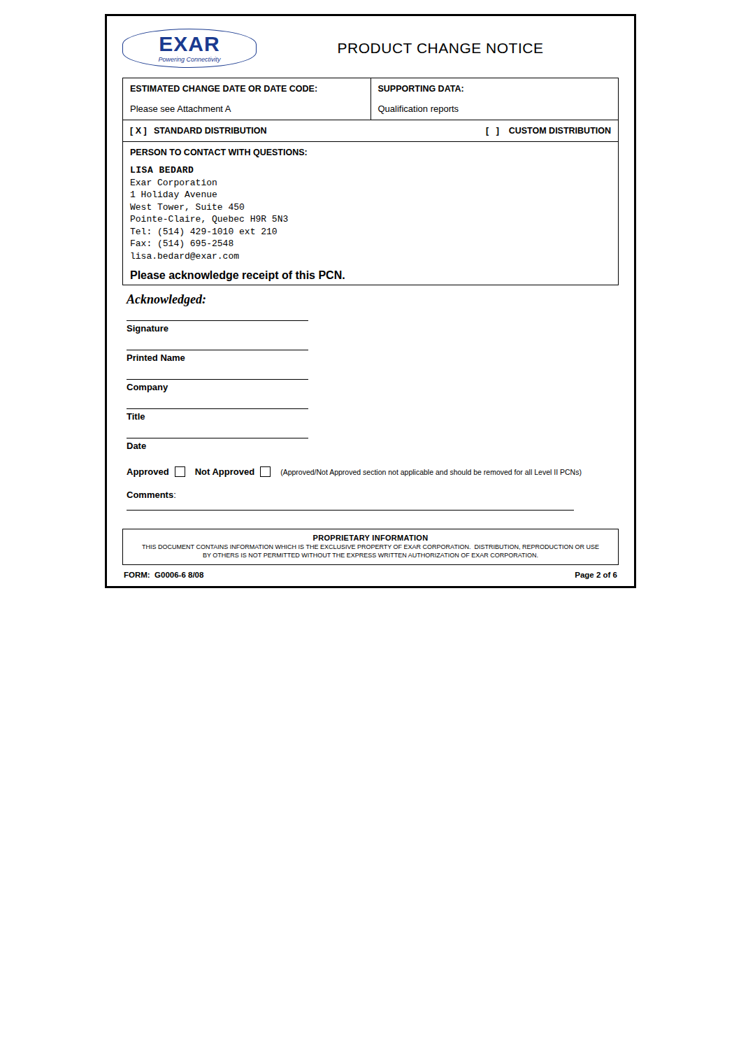EXAR
Powering Connectivity
PRODUCT CHANGE NOTICE
| ESTIMATED CHANGE DATE OR DATE CODE: Please see Attachment A | SUPPORTING DATA: Qualification reports |
| [ X ] STANDARD DISTRIBUTION [ ] CUSTOM DISTRIBUTION |
| PERSON TO CONTACT WITH QUESTIONS: LISA BEDARD Exar Corporation 1 Holiday Avenue West Tower, Suite 450 Pointe-Claire, Quebec H9R 5N3 Tel: (514) 429-1010 ext 210 Fax: (514) 695-2548 lisa.bedard@exar.com Please acknowledge receipt of this PCN. |
Acknowledged:
Signature
Printed Name
Company
Title
Date
Approved Not Approved (Approved/Not Approved section not applicable and should be removed for all Level II PCNs)
Comments:
PROPRIETARY INFORMATION
THIS DOCUMENT CONTAINS INFORMATION WHICH IS THE EXCLUSIVE PROPERTY OF EXAR CORPORATION. DISTRIBUTION, REPRODUCTION OR USE
BY OTHERS IS NOT PERMITTED WITHOUT THE EXPRESS WRITTEN AUTHORIZATION OF EXAR CORPORATION.
FORM: G0006-6 8/08 Page 2 of 6